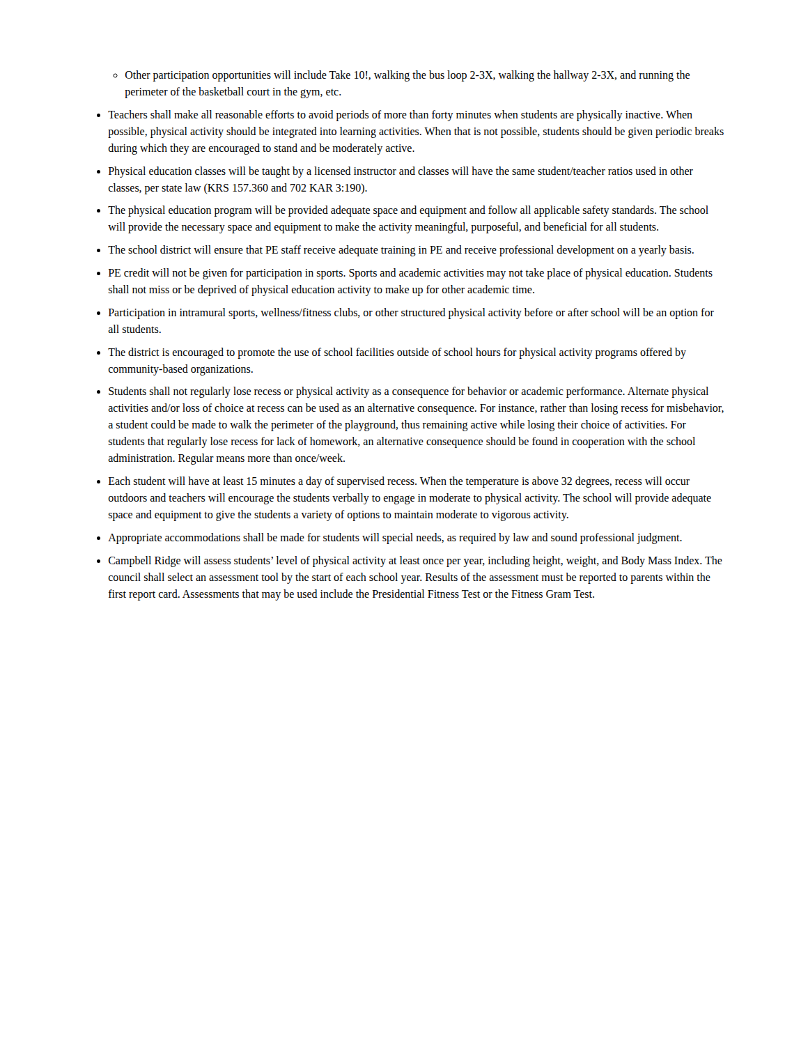Other participation opportunities will include Take 10!, walking the bus loop 2-3X, walking the hallway 2-3X, and running the perimeter of the basketball court in the gym, etc.
Teachers shall make all reasonable efforts to avoid periods of more than forty minutes when students are physically inactive. When possible, physical activity should be integrated into learning activities. When that is not possible, students should be given periodic breaks during which they are encouraged to stand and be moderately active.
Physical education classes will be taught by a licensed instructor and classes will have the same student/teacher ratios used in other classes, per state law (KRS 157.360 and 702 KAR 3:190).
The physical education program will be provided adequate space and equipment and follow all applicable safety standards. The school will provide the necessary space and equipment to make the activity meaningful, purposeful, and beneficial for all students.
The school district will ensure that PE staff receive adequate training in PE and receive professional development on a yearly basis.
PE credit will not be given for participation in sports. Sports and academic activities may not take place of physical education. Students shall not miss or be deprived of physical education activity to make up for other academic time.
Participation in intramural sports, wellness/fitness clubs, or other structured physical activity before or after school will be an option for all students.
The district is encouraged to promote the use of school facilities outside of school hours for physical activity programs offered by community-based organizations.
Students shall not regularly lose recess or physical activity as a consequence for behavior or academic performance. Alternate physical activities and/or loss of choice at recess can be used as an alternative consequence. For instance, rather than losing recess for misbehavior, a student could be made to walk the perimeter of the playground, thus remaining active while losing their choice of activities. For students that regularly lose recess for lack of homework, an alternative consequence should be found in cooperation with the school administration. Regular means more than once/week.
Each student will have at least 15 minutes a day of supervised recess. When the temperature is above 32 degrees, recess will occur outdoors and teachers will encourage the students verbally to engage in moderate to physical activity. The school will provide adequate space and equipment to give the students a variety of options to maintain moderate to vigorous activity.
Appropriate accommodations shall be made for students will special needs, as required by law and sound professional judgment.
Campbell Ridge will assess students’ level of physical activity at least once per year, including height, weight, and Body Mass Index. The council shall select an assessment tool by the start of each school year. Results of the assessment must be reported to parents within the first report card. Assessments that may be used include the Presidential Fitness Test or the Fitness Gram Test.